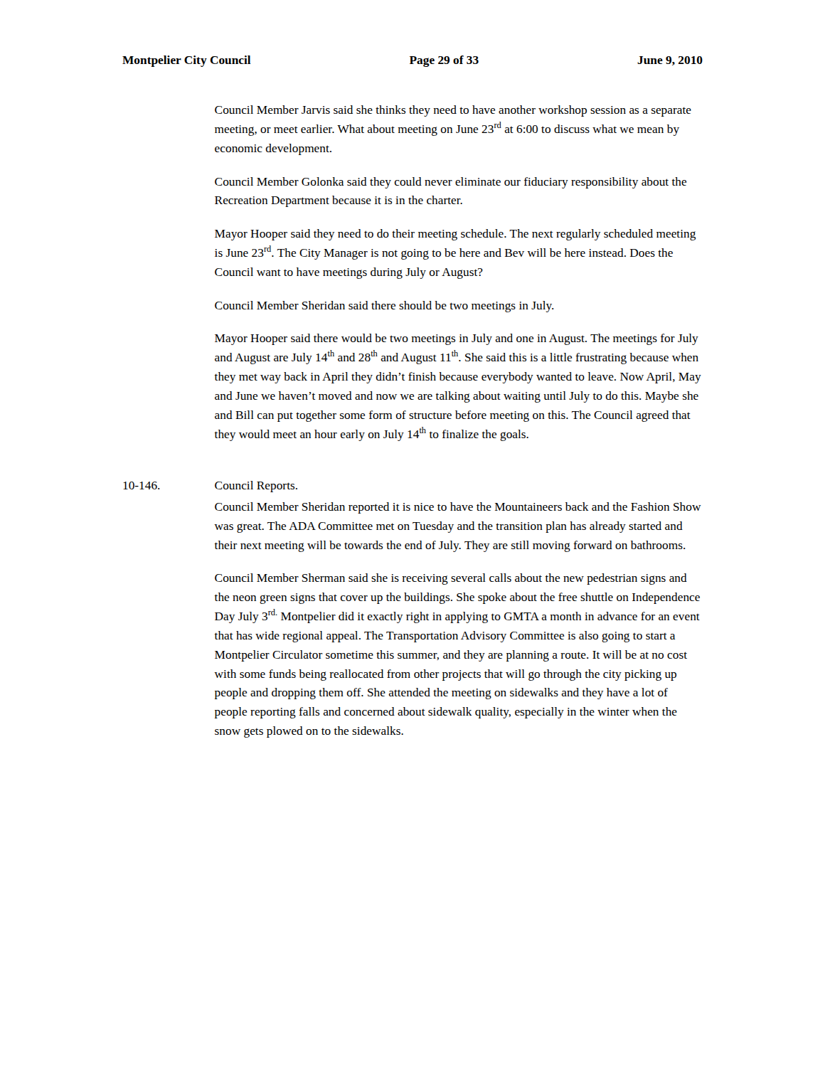Montpelier City Council Page 29 of 33 June 9, 2010
Council Member Jarvis said she thinks they need to have another workshop session as a separate meeting, or meet earlier. What about meeting on June 23rd at 6:00 to discuss what we mean by economic development.
Council Member Golonka said they could never eliminate our fiduciary responsibility about the Recreation Department because it is in the charter.
Mayor Hooper said they need to do their meeting schedule. The next regularly scheduled meeting is June 23rd. The City Manager is not going to be here and Bev will be here instead. Does the Council want to have meetings during July or August?
Council Member Sheridan said there should be two meetings in July.
Mayor Hooper said there would be two meetings in July and one in August. The meetings for July and August are July 14th and 28th and August 11th. She said this is a little frustrating because when they met way back in April they didn’t finish because everybody wanted to leave. Now April, May and June we haven’t moved and now we are talking about waiting until July to do this. Maybe she and Bill can put together some form of structure before meeting on this. The Council agreed that they would meet an hour early on July 14th to finalize the goals.
10-146. Council Reports.
Council Member Sheridan reported it is nice to have the Mountaineers back and the Fashion Show was great. The ADA Committee met on Tuesday and the transition plan has already started and their next meeting will be towards the end of July. They are still moving forward on bathrooms.
Council Member Sherman said she is receiving several calls about the new pedestrian signs and the neon green signs that cover up the buildings. She spoke about the free shuttle on Independence Day July 3rd. Montpelier did it exactly right in applying to GMTA a month in advance for an event that has wide regional appeal. The Transportation Advisory Committee is also going to start a Montpelier Circulator sometime this summer, and they are planning a route. It will be at no cost with some funds being reallocated from other projects that will go through the city picking up people and dropping them off. She attended the meeting on sidewalks and they have a lot of people reporting falls and concerned about sidewalk quality, especially in the winter when the snow gets plowed on to the sidewalks.